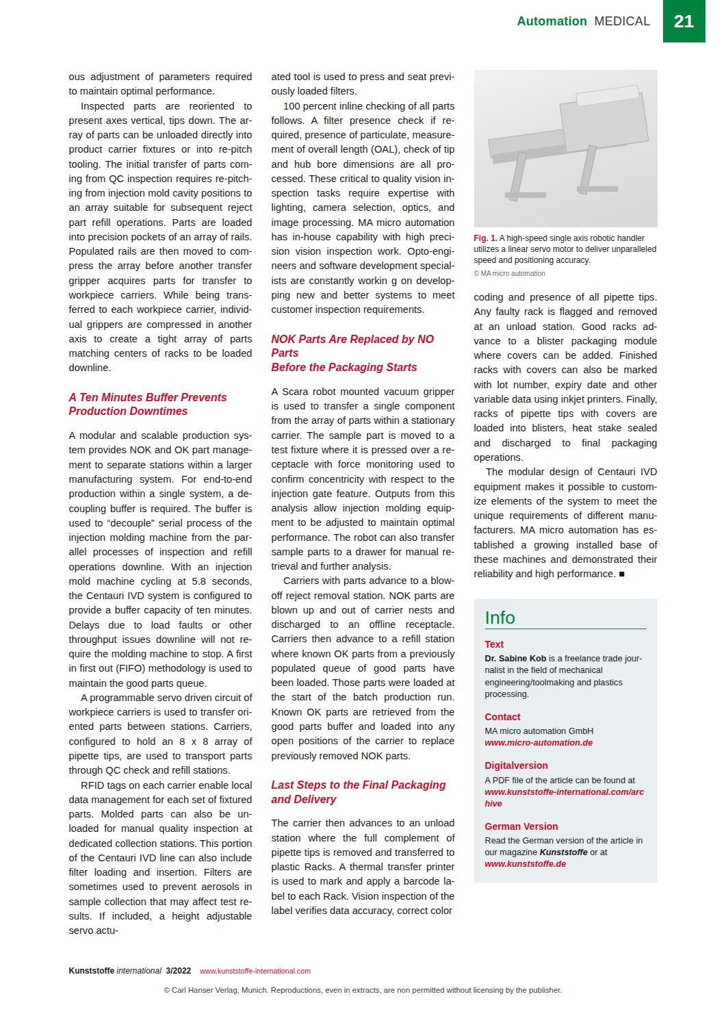Automation MEDICAL
21
ous adjustment of parameters required to maintain optimal performance.
Inspected parts are reoriented to present axes vertical, tips down. The array of parts can be unloaded directly into product carrier fixtures or into re-pitch tooling. The initial transfer of parts coming from QC inspection requires re-pitching from injection mold cavity positions to an array suitable for subsequent reject part refill operations. Parts are loaded into precision pockets of an array of rails. Populated rails are then moved to compress the array before another transfer gripper acquires parts for transfer to workpiece carriers. While being transferred to each workpiece carrier, individual grippers are compressed in another axis to create a tight array of parts matching centers of racks to be loaded downline.
A Ten Minutes Buffer Prevents
Production Downtimes
A modular and scalable production system provides NOK and OK part management to separate stations within a larger manufacturing system. For end-to-end production within a single system, a decoupling buffer is required. The buffer is used to “decouple” serial process of the injection molding machine from the parallel processes of inspection and refill operations downline. With an injection mold machine cycling at 5.8 seconds, the Centauri IVD system is configured to provide a buffer capacity of ten minutes. Delays due to load faults or other throughput issues downline will not require the molding machine to stop. A first in first out (FIFO) methodology is used to maintain the good parts queue.
A programmable servo driven circuit of workpiece carriers is used to transfer oriented parts between stations. Carriers, configured to hold an 8 x 8 array of pipette tips, are used to transport parts through QC check and refill stations.
RFID tags on each carrier enable local data management for each set of fixtured parts. Molded parts can also be unloaded for manual quality inspection at dedicated collection stations. This portion of the Centauri IVD line can also include filter loading and insertion. Filters are sometimes used to prevent aerosols in sample collection that may affect test results. If included, a height adjustable servo actu-
ated tool is used to press and seat previously loaded filters.
100 percent inline checking of all parts follows. A filter presence check if required, presence of particulate, measurement of overall length (OAL), check of tip and hub bore dimensions are all processed. These critical to quality vision inspection tasks require expertise with lighting, camera selection, optics, and image processing. MA micro automation has in-house capability with high precision vision inspection work. Opto-engineers and software development specialists are constantly workin g on developping new and better systems to meet customer inspection requirements.
NOK Parts Are Replaced by NO Parts
Before the Packaging Starts
A Scara robot mounted vacuum gripper is used to transfer a single component from the array of parts within a stationary carrier. The sample part is moved to a test fixture where it is pressed over a receptacle with force monitoring used to confirm concentricity with respect to the injection gate feature. Outputs from this analysis allow injection molding equipment to be adjusted to maintain optimal performance. The robot can also transfer sample parts to a drawer for manual retrieval and further analysis.
Carriers with parts advance to a blow-off reject removal station. NOK parts are blown up and out of carrier nests and discharged to an offline receptacle. Carriers then advance to a refill station where known OK parts from a previously populated queue of good parts have been loaded. Those parts were loaded at the start of the batch production run. Known OK parts are retrieved from the good parts buffer and loaded into any open positions of the carrier to replace previously removed NOK parts.
Last Steps to the Final Packaging
and Delivery
The carrier then advances to an unload station where the full complement of pipette tips is removed and transferred to plastic Racks. A thermal transfer printer is used to mark and apply a barcode label to each Rack. Vision inspection of the label verifies data accuracy, correct color
Fig. 1. A high-speed single axis robotic handler utilizes a linear servo motor to deliver unparalleled speed and positioning accuracy. © MA micro automation
coding and presence of all pipette tips. Any faulty rack is flagged and removed at an unload station. Good racks advance to a blister packaging module where covers can be added. Finished racks with covers can also be marked with lot number, expiry date and other variable data using inkjet printers. Finally, racks of pipette tips with covers are loaded into blisters, heat stake sealed and discharged to final packaging operations.
The modular design of Centauri IVD equipment makes it possible to customize elements of the system to meet the unique requirements of different manufacturers. MA micro automation has established a growing installed base of these machines and demonstrated their reliability and high performance. ■
Info
Text
Dr. Sabine Kob is a freelance trade journalist in the field of mechanical engineering/toolmaking and plastics processing.
Contact
MA micro automation GmbH
www.micro-automation.de
Digitalversion
A PDF file of the article can be found at
www.kunststoffe-international.com/archive
German Version
Read the German version of the article in our magazine Kunststoffe or at
www.kunststoffe.de
Kunststoffe international 3/2022 www.kunststoffe-international.com
© Carl Hanser Verlag, Munich. Reproductions, even in extracts, are non permitted without licensing by the publisher.